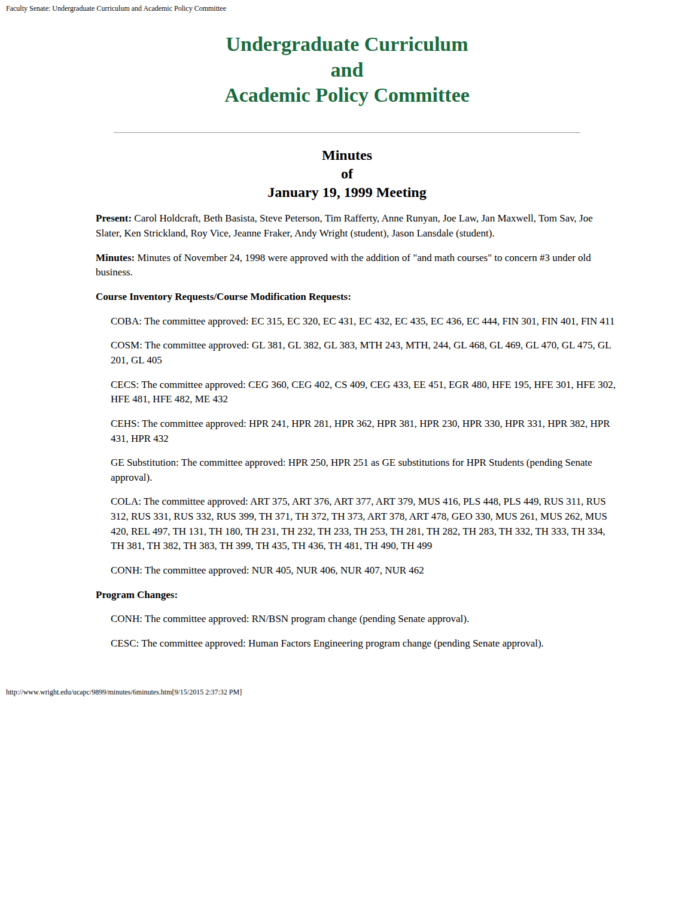Faculty Senate: Undergraduate Curriculum and Academic Policy Committee
Undergraduate Curriculum
and
Academic Policy Committee
Minutes
of
January 19, 1999 Meeting
Present: Carol Holdcraft, Beth Basista, Steve Peterson, Tim Rafferty, Anne Runyan, Joe Law, Jan Maxwell, Tom Sav, Joe Slater, Ken Strickland, Roy Vice, Jeanne Fraker, Andy Wright (student), Jason Lansdale (student).
Minutes: Minutes of November 24, 1998 were approved with the addition of "and math courses" to concern #3 under old business.
Course Inventory Requests/Course Modification Requests:
COBA: The committee approved: EC 315, EC 320, EC 431, EC 432, EC 435, EC 436, EC 444, FIN 301, FIN 401, FIN 411
COSM: The committee approved: GL 381, GL 382, GL 383, MTH 243, MTH, 244, GL 468, GL 469, GL 470, GL 475, GL 201, GL 405
CECS: The committee approved: CEG 360, CEG 402, CS 409, CEG 433, EE 451, EGR 480, HFE 195, HFE 301, HFE 302, HFE 481, HFE 482, ME 432
CEHS: The committee approved: HPR 241, HPR 281, HPR 362, HPR 381, HPR 230, HPR 330, HPR 331, HPR 382, HPR 431, HPR 432
GE Substitution: The committee approved: HPR 250, HPR 251 as GE substitutions for HPR Students (pending Senate approval).
COLA: The committee approved: ART 375, ART 376, ART 377, ART 379, MUS 416, PLS 448, PLS 449, RUS 311, RUS 312, RUS 331, RUS 332, RUS 399, TH 371, TH 372, TH 373, ART 378, ART 478, GEO 330, MUS 261, MUS 262, MUS 420, REL 497, TH 131, TH 180, TH 231, TH 232, TH 233, TH 253, TH 281, TH 282, TH 283, TH 332, TH 333, TH 334, TH 381, TH 382, TH 383, TH 399, TH 435, TH 436, TH 481, TH 490, TH 499
CONH: The committee approved: NUR 405, NUR 406, NUR 407, NUR 462
Program Changes:
CONH: The committee approved: RN/BSN program change (pending Senate approval).
CESC: The committee approved: Human Factors Engineering program change (pending Senate approval).
http://www.wright.edu/ucapc/9899/minutes/6minutes.htm[9/15/2015 2:37:32 PM]